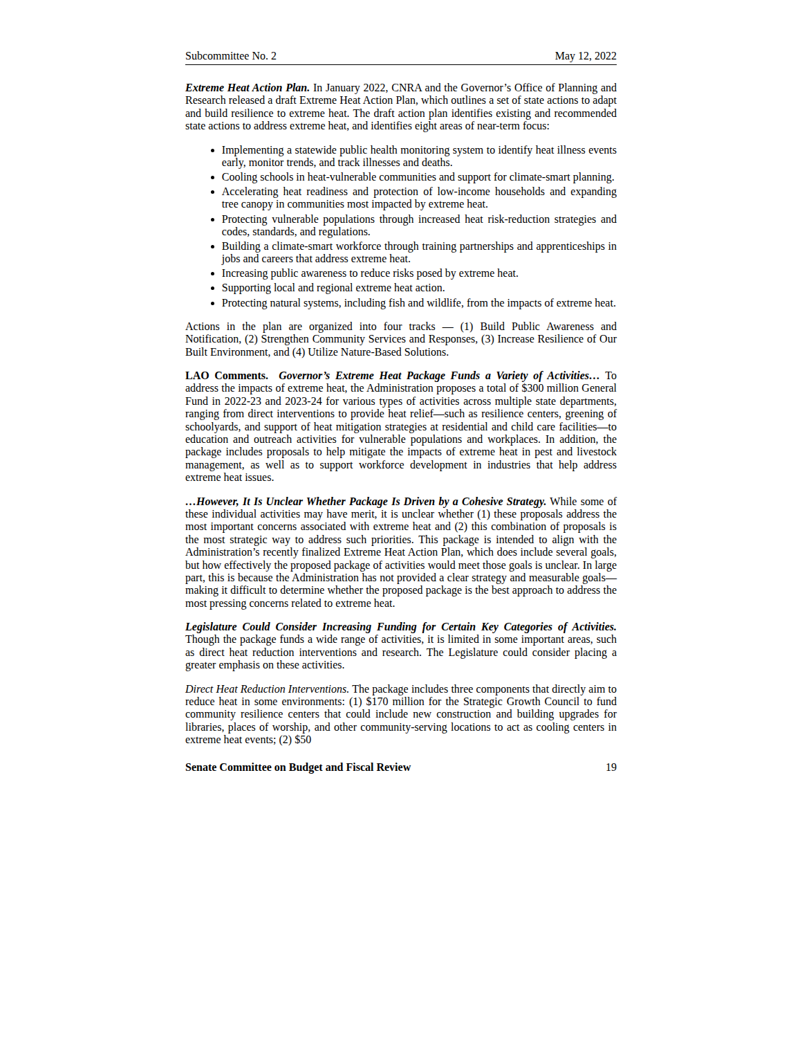Subcommittee No. 2 May 12, 2022
Extreme Heat Action Plan. In January 2022, CNRA and the Governor’s Office of Planning and Research released a draft Extreme Heat Action Plan, which outlines a set of state actions to adapt and build resilience to extreme heat. The draft action plan identifies existing and recommended state actions to address extreme heat, and identifies eight areas of near-term focus:
Implementing a statewide public health monitoring system to identify heat illness events early, monitor trends, and track illnesses and deaths.
Cooling schools in heat-vulnerable communities and support for climate-smart planning.
Accelerating heat readiness and protection of low-income households and expanding tree canopy in communities most impacted by extreme heat.
Protecting vulnerable populations through increased heat risk-reduction strategies and codes, standards, and regulations.
Building a climate-smart workforce through training partnerships and apprenticeships in jobs and careers that address extreme heat.
Increasing public awareness to reduce risks posed by extreme heat.
Supporting local and regional extreme heat action.
Protecting natural systems, including fish and wildlife, from the impacts of extreme heat.
Actions in the plan are organized into four tracks — (1) Build Public Awareness and Notification, (2) Strengthen Community Services and Responses, (3) Increase Resilience of Our Built Environment, and (4) Utilize Nature-Based Solutions.
LAO Comments. Governor’s Extreme Heat Package Funds a Variety of Activities… To address the impacts of extreme heat, the Administration proposes a total of $300 million General Fund in 2022-23 and 2023-24 for various types of activities across multiple state departments, ranging from direct interventions to provide heat relief—such as resilience centers, greening of schoolyards, and support of heat mitigation strategies at residential and child care facilities—to education and outreach activities for vulnerable populations and workplaces. In addition, the package includes proposals to help mitigate the impacts of extreme heat in pest and livestock management, as well as to support workforce development in industries that help address extreme heat issues.
…However, It Is Unclear Whether Package Is Driven by a Cohesive Strategy. While some of these individual activities may have merit, it is unclear whether (1) these proposals address the most important concerns associated with extreme heat and (2) this combination of proposals is the most strategic way to address such priorities. This package is intended to align with the Administration’s recently finalized Extreme Heat Action Plan, which does include several goals, but how effectively the proposed package of activities would meet those goals is unclear. In large part, this is because the Administration has not provided a clear strategy and measurable goals—making it difficult to determine whether the proposed package is the best approach to address the most pressing concerns related to extreme heat.
Legislature Could Consider Increasing Funding for Certain Key Categories of Activities. Though the package funds a wide range of activities, it is limited in some important areas, such as direct heat reduction interventions and research. The Legislature could consider placing a greater emphasis on these activities.
Direct Heat Reduction Interventions. The package includes three components that directly aim to reduce heat in some environments: (1) $170 million for the Strategic Growth Council to fund community resilience centers that could include new construction and building upgrades for libraries, places of worship, and other community-serving locations to act as cooling centers in extreme heat events; (2) $50
Senate Committee on Budget and Fiscal Review 19